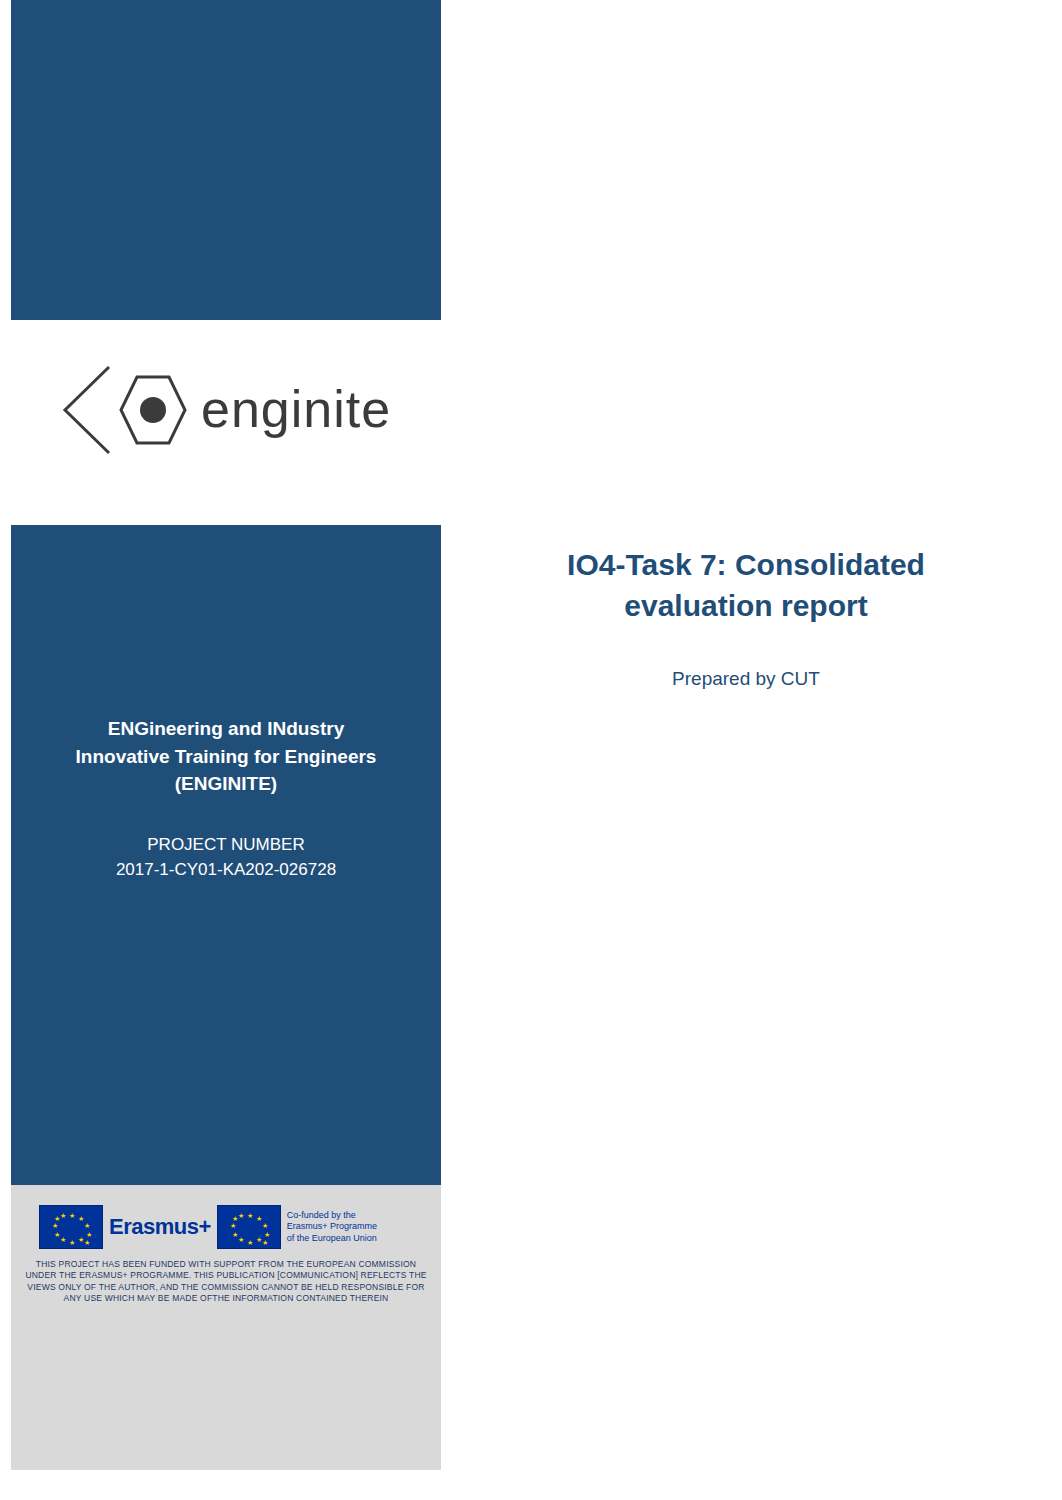enginite
IO4-Task 7: Consolidated
evaluation report
Prepared by CUT
ENGineering and INdustry
Innovative Training for Engineers
(ENGINITE)
PROJECT NUMBER
2017-1-CY01-KA202-026728
★ ★ ★ ★ ★ ★ ★ ★ ★ ★ ★ ★
Erasmus+
★ ★ ★ ★ ★ ★ ★ ★ ★ ★ ★ ★
Co-funded by the
Erasmus+ Programme
of the European Union
THIS PROJECT HAS BEEN FUNDED WITH SUPPORT FROM THE EUROPEAN COMMISSION UNDER THE ERASMUS+ PROGRAMME. THIS PUBLICATION [COMMUNICATION] REFLECTS THE VIEWS ONLY OF THE AUTHOR, AND THE COMMISSION CANNOT BE HELD RESPONSIBLE FOR ANY USE WHICH MAY BE MADE OFTHE INFORMATION CONTAINED THEREIN